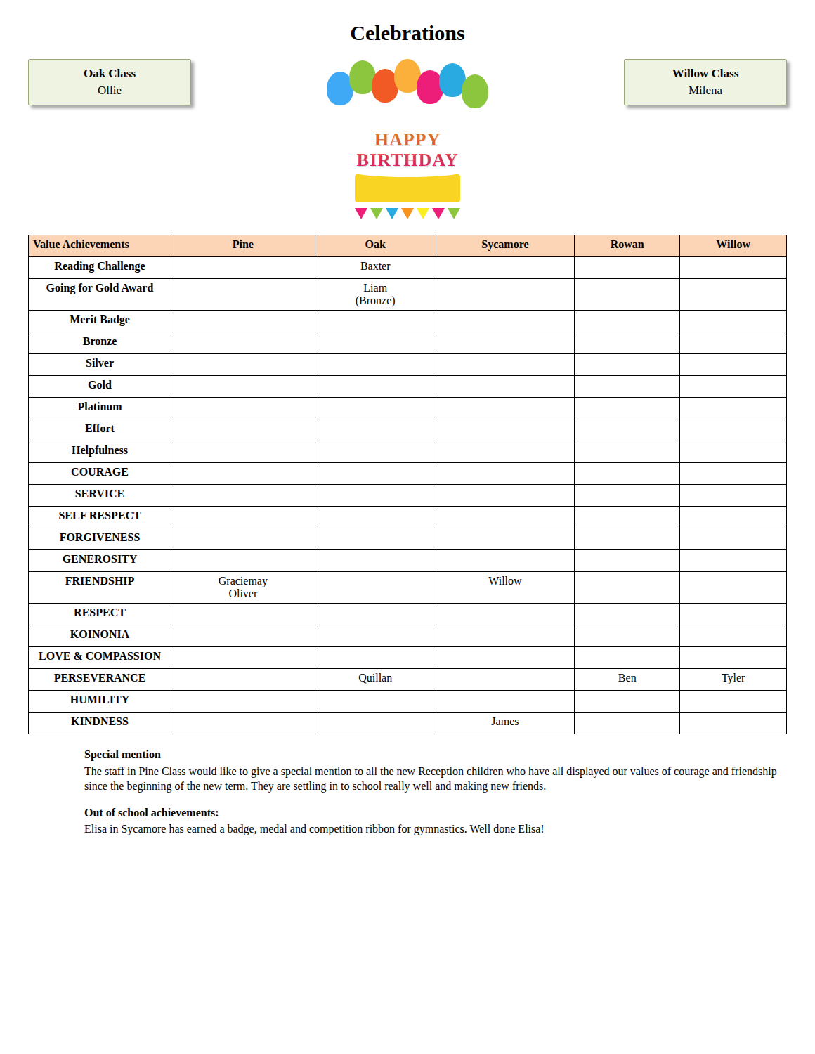Celebrations
Oak Class Ollie
HAPPY
BIRTHDAY
Willow Class Milena
| Value Achievements | Pine | Oak | Sycamore | Rowan | Willow |
| --- | --- | --- | --- | --- | --- |
| Reading Challenge | | Baxter | | | |
| Going for Gold Award | | Liam (Bronze) | | | |
| Merit Badge | | | | | |
| Bronze | | | | | |
| Silver | | | | | |
| Gold | | | | | |
| Platinum | | | | | |
| Effort | | | | | |
| Helpfulness | | | | | |
| COURAGE | | | | | |
| SERVICE | | | | | |
| SELF RESPECT | | | | | |
| FORGIVENESS | | | | | |
| GENEROSITY | | | | | |
| FRIENDSHIP | Graciemay Oliver | | Willow | | |
| RESPECT | | | | | |
| KOINONIA | | | | | |
| LOVE & COMPASSION | | | | | |
| PERSEVERANCE | | Quillan | | Ben | Tyler |
| HUMILITY | | | | | |
| KINDNESS | | | James | | |
Special mention
The staff in Pine Class would like to give a special mention to all the new Reception children who have all displayed our values of courage and friendship since the beginning of the new term. They are settling in to school really well and making new friends.
Out of school achievements:
Elisa in Sycamore has earned a badge, medal and competition ribbon for gymnastics. Well done Elisa!